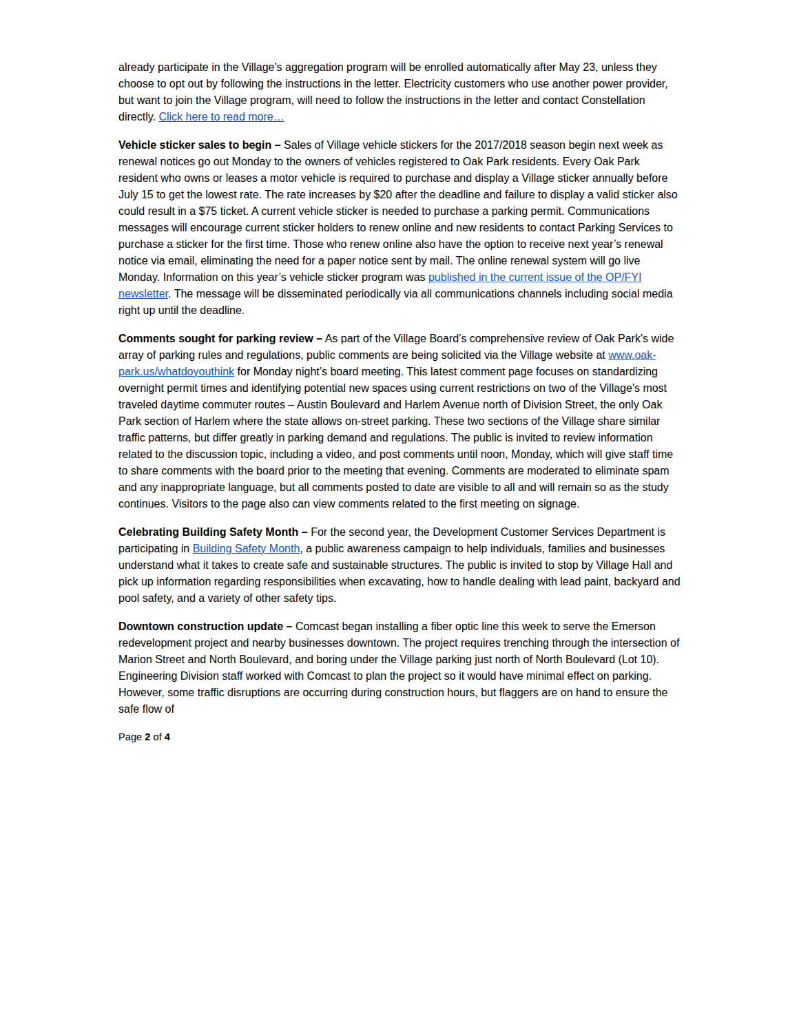already participate in the Village's aggregation program will be enrolled automatically after May 23, unless they choose to opt out by following the instructions in the letter. Electricity customers who use another power provider, but want to join the Village program, will need to follow the instructions in the letter and contact Constellation directly. Click here to read more…
Vehicle sticker sales to begin – Sales of Village vehicle stickers for the 2017/2018 season begin next week as renewal notices go out Monday to the owners of vehicles registered to Oak Park residents. Every Oak Park resident who owns or leases a motor vehicle is required to purchase and display a Village sticker annually before July 15 to get the lowest rate. The rate increases by $20 after the deadline and failure to display a valid sticker also could result in a $75 ticket. A current vehicle sticker is needed to purchase a parking permit. Communications messages will encourage current sticker holders to renew online and new residents to contact Parking Services to purchase a sticker for the first time. Those who renew online also have the option to receive next year’s renewal notice via email, eliminating the need for a paper notice sent by mail. The online renewal system will go live Monday. Information on this year’s vehicle sticker program was published in the current issue of the OP/FYI newsletter. The message will be disseminated periodically via all communications channels including social media right up until the deadline.
Comments sought for parking review – As part of the Village Board’s comprehensive review of Oak Park's wide array of parking rules and regulations, public comments are being solicited via the Village website at www.oak-park.us/whatdoyouthink for Monday night’s board meeting. This latest comment page focuses on standardizing overnight permit times and identifying potential new spaces using current restrictions on two of the Village's most traveled daytime commuter routes – Austin Boulevard and Harlem Avenue north of Division Street, the only Oak Park section of Harlem where the state allows on-street parking. These two sections of the Village share similar traffic patterns, but differ greatly in parking demand and regulations. The public is invited to review information related to the discussion topic, including a video, and post comments until noon, Monday, which will give staff time to share comments with the board prior to the meeting that evening. Comments are moderated to eliminate spam and any inappropriate language, but all comments posted to date are visible to all and will remain so as the study continues. Visitors to the page also can view comments related to the first meeting on signage.
Celebrating Building Safety Month – For the second year, the Development Customer Services Department is participating in Building Safety Month, a public awareness campaign to help individuals, families and businesses understand what it takes to create safe and sustainable structures. The public is invited to stop by Village Hall and pick up information regarding responsibilities when excavating, how to handle dealing with lead paint, backyard and pool safety, and a variety of other safety tips.
Downtown construction update – Comcast began installing a fiber optic line this week to serve the Emerson redevelopment project and nearby businesses downtown. The project requires trenching through the intersection of Marion Street and North Boulevard, and boring under the Village parking just north of North Boulevard (Lot 10). Engineering Division staff worked with Comcast to plan the project so it would have minimal effect on parking. However, some traffic disruptions are occurring during construction hours, but flaggers are on hand to ensure the safe flow of
Page 2 of 4